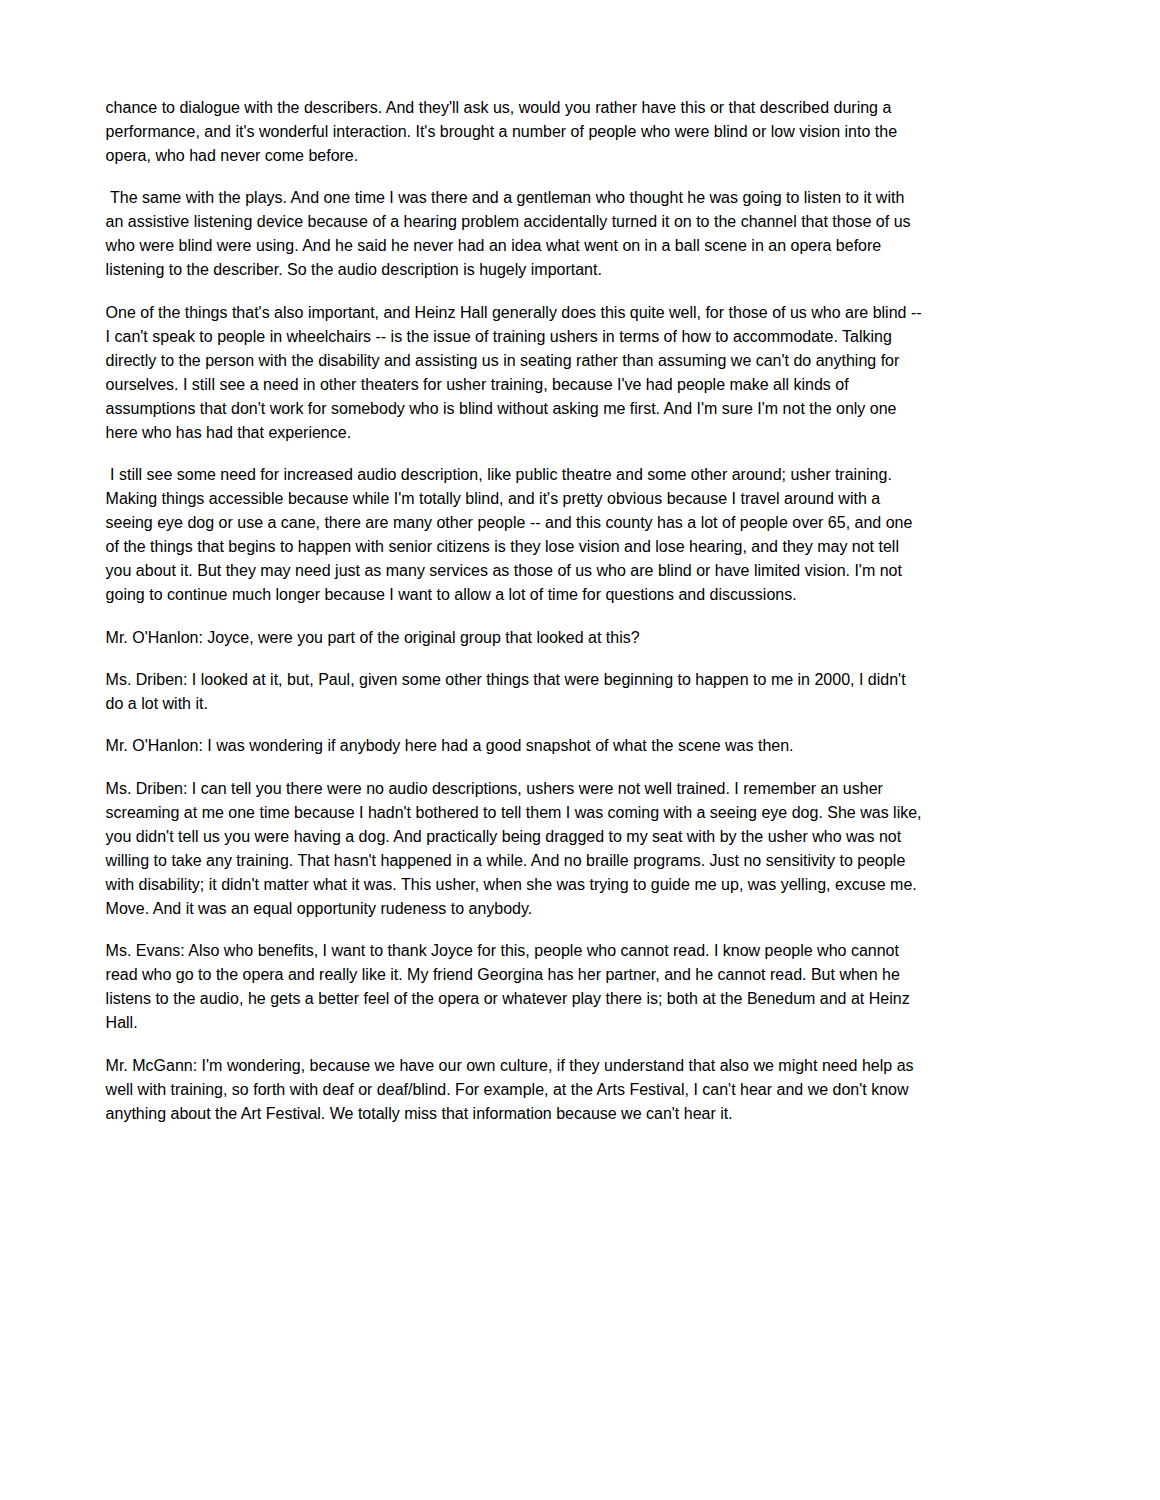chance to dialogue with the describers. And they'll ask us, would you rather have this or that described during a performance, and it's wonderful interaction. It's brought a number of people who were blind or low vision into the opera, who had never come before.
The same with the plays. And one time I was there and a gentleman who thought he was going to listen to it with an assistive listening device because of a hearing problem accidentally turned it on to the channel that those of us who were blind were using. And he said he never had an idea what went on in a ball scene in an opera before listening to the describer. So the audio description is hugely important.
One of the things that's also important, and Heinz Hall generally does this quite well, for those of us who are blind -- I can't speak to people in wheelchairs -- is the issue of training ushers in terms of how to accommodate. Talking directly to the person with the disability and assisting us in seating rather than assuming we can't do anything for ourselves. I still see a need in other theaters for usher training, because I've had people make all kinds of assumptions that don't work for somebody who is blind without asking me first. And I'm sure I'm not the only one here who has had that experience.
I still see some need for increased audio description, like public theatre and some other around; usher training. Making things accessible because while I'm totally blind, and it's pretty obvious because I travel around with a seeing eye dog or use a cane, there are many other people -- and this county has a lot of people over 65, and one of the things that begins to happen with senior citizens is they lose vision and lose hearing, and they may not tell you about it. But they may need just as many services as those of us who are blind or have limited vision. I'm not going to continue much longer because I want to allow a lot of time for questions and discussions.
Mr. O'Hanlon: Joyce, were you part of the original group that looked at this?
Ms. Driben: I looked at it, but, Paul, given some other things that were beginning to happen to me in 2000, I didn't do a lot with it.
Mr. O'Hanlon: I was wondering if anybody here had a good snapshot of what the scene was then.
Ms. Driben: I can tell you there were no audio descriptions, ushers were not well trained. I remember an usher screaming at me one time because I hadn't bothered to tell them I was coming with a seeing eye dog. She was like, you didn't tell us you were having a dog. And practically being dragged to my seat with by the usher who was not willing to take any training. That hasn't happened in a while. And no braille programs. Just no sensitivity to people with disability; it didn't matter what it was. This usher, when she was trying to guide me up, was yelling, excuse me. Move. And it was an equal opportunity rudeness to anybody.
Ms. Evans: Also who benefits, I want to thank Joyce for this, people who cannot read. I know people who cannot read who go to the opera and really like it. My friend Georgina has her partner, and he cannot read. But when he listens to the audio, he gets a better feel of the opera or whatever play there is; both at the Benedum and at Heinz Hall.
Mr. McGann: I'm wondering, because we have our own culture, if they understand that also we might need help as well with training, so forth with deaf or deaf/blind. For example, at the Arts Festival, I can't hear and we don't know anything about the Art Festival. We totally miss that information because we can't hear it.